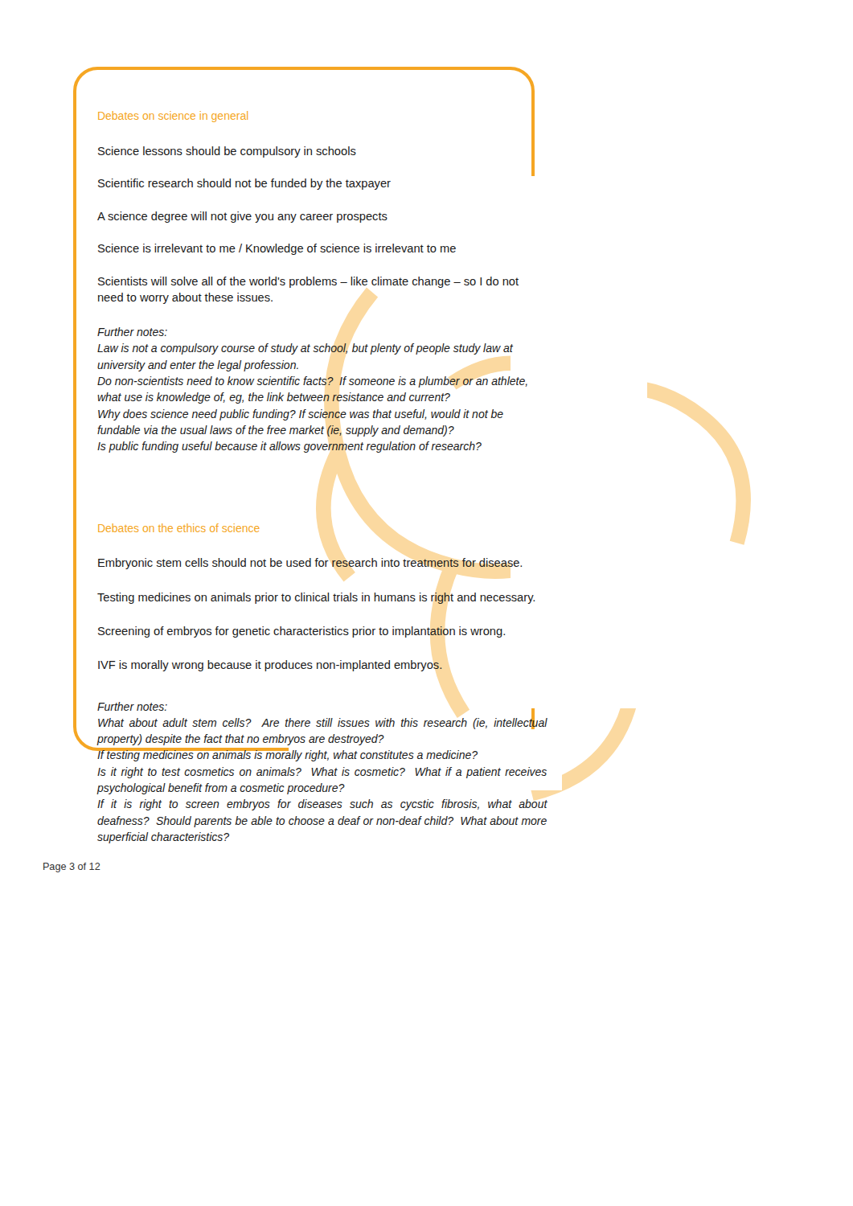Debates on science in general
Science lessons should be compulsory in schools
Scientific research should not be funded by the taxpayer
A science degree will not give you any career prospects
Science is irrelevant to me / Knowledge of science is irrelevant to me
Scientists will solve all of the world's problems – like climate change – so I do not need to worry about these issues.
Further notes:
Law is not a compulsory course of study at school, but plenty of people study law at university and enter the legal profession.
Do non-scientists need to know scientific facts? If someone is a plumber or an athlete, what use is knowledge of, eg, the link between resistance and current?
Why does science need public funding? If science was that useful, would it not be fundable via the usual laws of the free market (ie, supply and demand)?
Is public funding useful because it allows government regulation of research?
Debates on the ethics of science
Embryonic stem cells should not be used for research into treatments for disease.
Testing medicines on animals prior to clinical trials in humans is right and necessary.
Screening of embryos for genetic characteristics prior to implantation is wrong.
IVF is morally wrong because it produces non-implanted embryos.
Further notes:
What about adult stem cells? Are there still issues with this research (ie, intellectual property) despite the fact that no embryos are destroyed?
If testing medicines on animals is morally right, what constitutes a medicine?
Is it right to test cosmetics on animals? What is cosmetic? What if a patient receives psychological benefit from a cosmetic procedure?
If it is right to screen embryos for diseases such as cycstic fibrosis, what about deafness? Should parents be able to choose a deaf or non-deaf child? What about more superficial characteristics?
Page 3 of 12